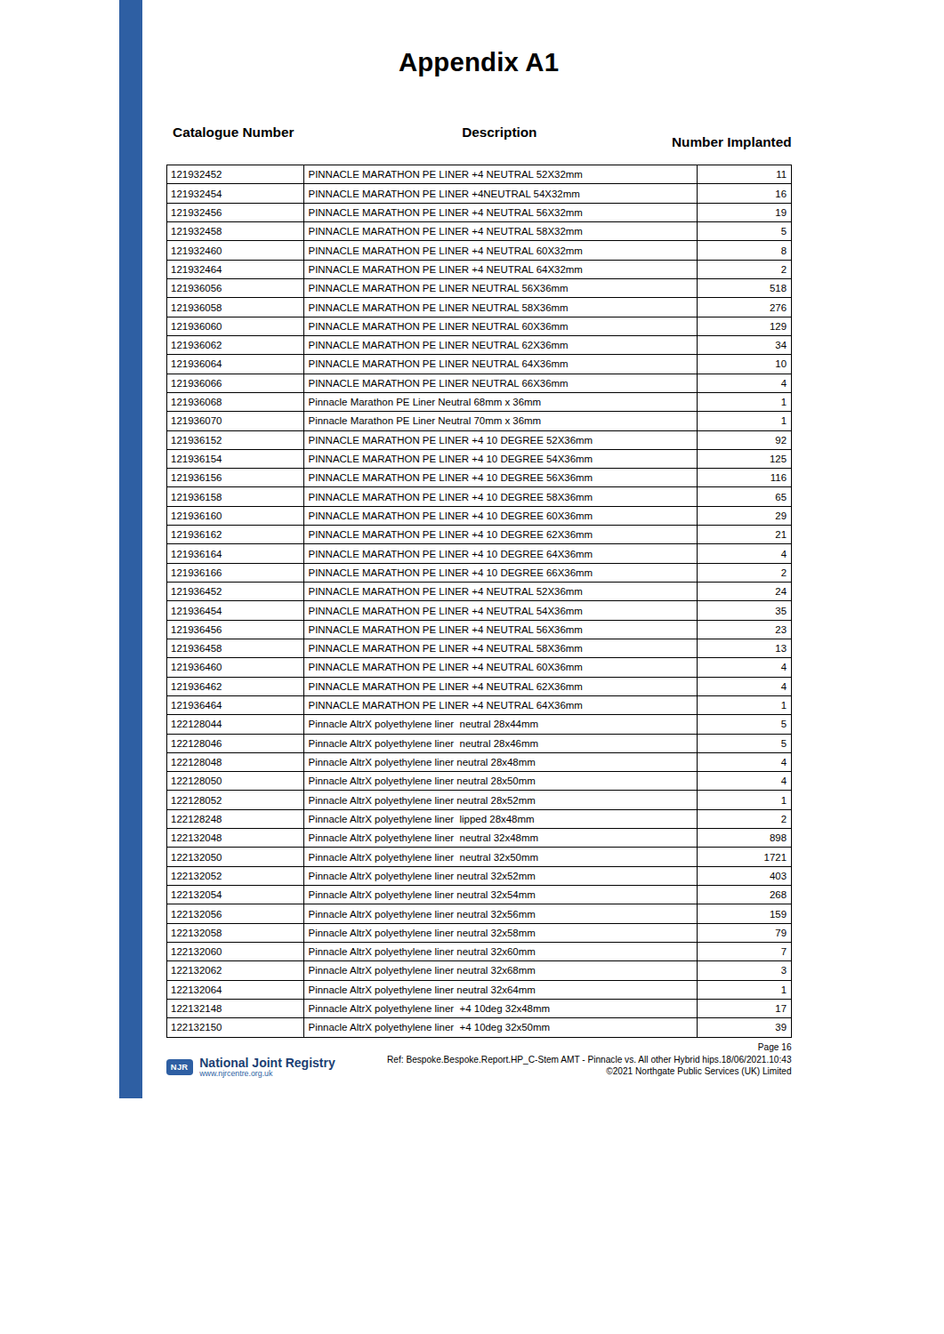Appendix A1
Catalogue Number
Description
Number Implanted
| 121932452 | PINNACLE MARATHON PE LINER +4 NEUTRAL 52X32mm | 11 |
| 121932454 | PINNACLE MARATHON PE LINER +4NEUTRAL 54X32mm | 16 |
| 121932456 | PINNACLE MARATHON PE LINER +4 NEUTRAL 56X32mm | 19 |
| 121932458 | PINNACLE MARATHON PE LINER +4 NEUTRAL 58X32mm | 5 |
| 121932460 | PINNACLE MARATHON PE LINER +4 NEUTRAL 60X32mm | 8 |
| 121932464 | PINNACLE MARATHON PE LINER +4 NEUTRAL 64X32mm | 2 |
| 121936056 | PINNACLE MARATHON PE LINER NEUTRAL 56X36mm | 518 |
| 121936058 | PINNACLE MARATHON PE LINER NEUTRAL 58X36mm | 276 |
| 121936060 | PINNACLE MARATHON PE LINER NEUTRAL 60X36mm | 129 |
| 121936062 | PINNACLE MARATHON PE LINER NEUTRAL 62X36mm | 34 |
| 121936064 | PINNACLE MARATHON PE LINER NEUTRAL 64X36mm | 10 |
| 121936066 | PINNACLE MARATHON PE LINER NEUTRAL 66X36mm | 4 |
| 121936068 | Pinnacle Marathon PE Liner Neutral 68mm x 36mm | 1 |
| 121936070 | Pinnacle Marathon PE Liner Neutral 70mm x 36mm | 1 |
| 121936152 | PINNACLE MARATHON PE LINER +4 10 DEGREE 52X36mm | 92 |
| 121936154 | PINNACLE MARATHON PE LINER +4 10 DEGREE 54X36mm | 125 |
| 121936156 | PINNACLE MARATHON PE LINER +4 10 DEGREE 56X36mm | 116 |
| 121936158 | PINNACLE MARATHON PE LINER +4 10 DEGREE 58X36mm | 65 |
| 121936160 | PINNACLE MARATHON PE LINER +4 10 DEGREE 60X36mm | 29 |
| 121936162 | PINNACLE MARATHON PE LINER +4 10 DEGREE 62X36mm | 21 |
| 121936164 | PINNACLE MARATHON PE LINER +4 10 DEGREE 64X36mm | 4 |
| 121936166 | PINNACLE MARATHON PE LINER +4 10 DEGREE 66X36mm | 2 |
| 121936452 | PINNACLE MARATHON PE LINER +4 NEUTRAL 52X36mm | 24 |
| 121936454 | PINNACLE MARATHON PE LINER +4 NEUTRAL 54X36mm | 35 |
| 121936456 | PINNACLE MARATHON PE LINER +4 NEUTRAL 56X36mm | 23 |
| 121936458 | PINNACLE MARATHON PE LINER +4 NEUTRAL 58X36mm | 13 |
| 121936460 | PINNACLE MARATHON PE LINER +4 NEUTRAL 60X36mm | 4 |
| 121936462 | PINNACLE MARATHON PE LINER +4 NEUTRAL 62X36mm | 4 |
| 121936464 | PINNACLE MARATHON PE LINER +4 NEUTRAL 64X36mm | 1 |
| 122128044 | Pinnacle AltrX polyethylene liner neutral 28x44mm | 5 |
| 122128046 | Pinnacle AltrX polyethylene liner neutral 28x46mm | 5 |
| 122128048 | Pinnacle AltrX polyethylene liner neutral 28x48mm | 4 |
| 122128050 | Pinnacle AltrX polyethylene liner neutral 28x50mm | 4 |
| 122128052 | Pinnacle AltrX polyethylene liner neutral 28x52mm | 1 |
| 122128248 | Pinnacle AltrX polyethylene liner lipped 28x48mm | 2 |
| 122132048 | Pinnacle AltrX polyethylene liner neutral 32x48mm | 898 |
| 122132050 | Pinnacle AltrX polyethylene liner neutral 32x50mm | 1721 |
| 122132052 | Pinnacle AltrX polyethylene liner neutral 32x52mm | 403 |
| 122132054 | Pinnacle AltrX polyethylene liner neutral 32x54mm | 268 |
| 122132056 | Pinnacle AltrX polyethylene liner neutral 32x56mm | 159 |
| 122132058 | Pinnacle AltrX polyethylene liner neutral 32x58mm | 79 |
| 122132060 | Pinnacle AltrX polyethylene liner neutral 32x60mm | 7 |
| 122132062 | Pinnacle AltrX polyethylene liner neutral 32x68mm | 3 |
| 122132064 | Pinnacle AltrX polyethylene liner neutral 32x64mm | 1 |
| 122132148 | Pinnacle AltrX polyethylene liner +4 10deg 32x48mm | 17 |
| 122132150 | Pinnacle AltrX polyethylene liner +4 10deg 32x50mm | 39 |
NJR
National Joint Registry
www.njrcentre.org.uk
Page 16
Ref: Bespoke.Bespoke.Report.HP_C-Stem AMT - Pinnacle vs. All other Hybrid hips.18/06/2021.10:43
©2021 Northgate Public Services (UK) Limited